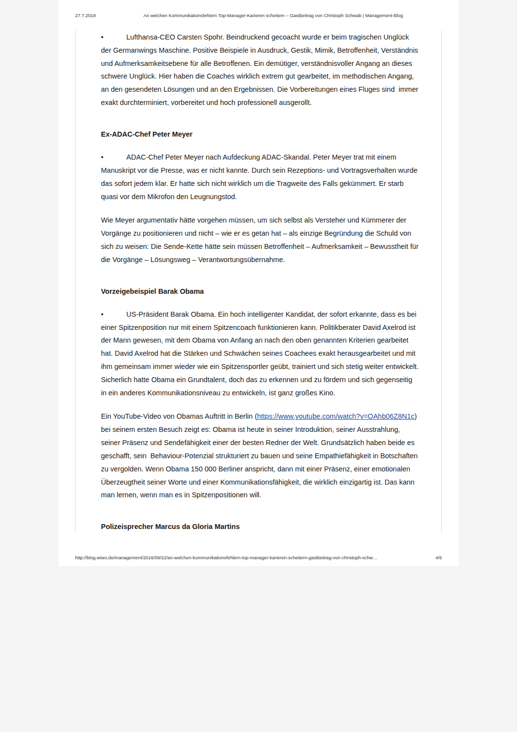27.7.2018 An welchen Kommunikationsfehlern Top-Manager-Karieren scheitern – Gastbeitrag von Christoph Schwab | Management-Blog
•Lufthansa-CEO Carsten Spohr. Beindruckend gecoacht wurde er beim tragischen Unglück der Germanwings Maschine. Positive Beispiele in Ausdruck, Gestik, Mimik, Betroffenheit, Verständnis und Aufmerksamkeitsebene für alle Betroffenen. Ein demütiger, verständnisvoller Angang an dieses schwere Unglück. Hier haben die Coaches wirklich extrem gut gearbeitet, im methodischen Angang, an den gesendeten Lösungen und an den Ergebnissen. Die Vorbereitungen eines Fluges sind immer exakt durchterminiert, vorbereitet und hoch professionell ausgerollt.
Ex-ADAC-Chef Peter Meyer
•ADAC-Chef Peter Meyer nach Aufdeckung ADAC-Skandal. Peter Meyer trat mit einem Manuskript vor die Presse, was er nicht kannte. Durch sein Rezeptions- und Vortragsverhalten wurde das sofort jedem klar. Er hatte sich nicht wirklich um die Tragweite des Falls gekümmert. Er starb quasi vor dem Mikrofon den Leugnungstod.
Wie Meyer argumentativ hätte vorgehen müssen, um sich selbst als Versteher und Kümmerer der Vorgänge zu positionieren und nicht – wie er es getan hat – als einzige Begründung die Schuld von sich zu weisen: Die Sende-Kette hätte sein müssen Betroffenheit – Aufmerksamkeit – Bewusstheit für die Vorgänge – Lösungsweg – Verantwortungsübernahme.
Vorzeigebeispiel Barak Obama
•US-Präsident Barak Obama. Ein hoch intelligenter Kandidat, der sofort erkannte, dass es bei einer Spitzenposition nur mit einem Spitzencoach funktionieren kann. Politikberater David Axelrod ist der Mann gewesen, mit dem Obama von Anfang an nach den oben genannten Kriterien gearbeitet hat. David Axelrod hat die Stärken und Schwächen seines Coachees exakt herausgearbeitet und mit ihm gemeinsam immer wieder wie ein Spitzensportler geübt, trainiert und sich stetig weiter entwickelt. Sicherlich hatte Obama ein Grundtalent, doch das zu erkennen und zu fördern und sich gegenseitig in ein anderes Kommunikationsniveau zu entwickeln, ist ganz großes Kino.
Ein YouTube-Video von Obamas Auftritt in Berlin (https://www.youtube.com/watch?v=OAhb06Z8N1c) bei seinem ersten Besuch zeigt es: Obama ist heute in seiner Introduktion, seiner Ausstrahlung, seiner Präsenz und Sendefähigkeit einer der besten Redner der Welt. Grundsätzlich haben beide es geschafft, sein Behaviour-Potenzial strukturiert zu bauen und seine Empathiefähigkeit in Botschaften zu vergolden. Wenn Obama 150 000 Berliner anspricht, dann mit einer Präsenz, einer emotionalen Überzeugtheit seiner Worte und einer Kommunikationsfähigkeit, die wirklich einzigartig ist. Das kann man lernen, wenn man es in Spitzenpositionen will.
Polizeisprecher Marcus da Gloria Martins
http://blog.wiwo.de/management/2016/09/22/an-welchen-kommunikationsfehlern-top-manager-karieren-scheitern-gastbeitrag-von-christoph-schw… 4/6